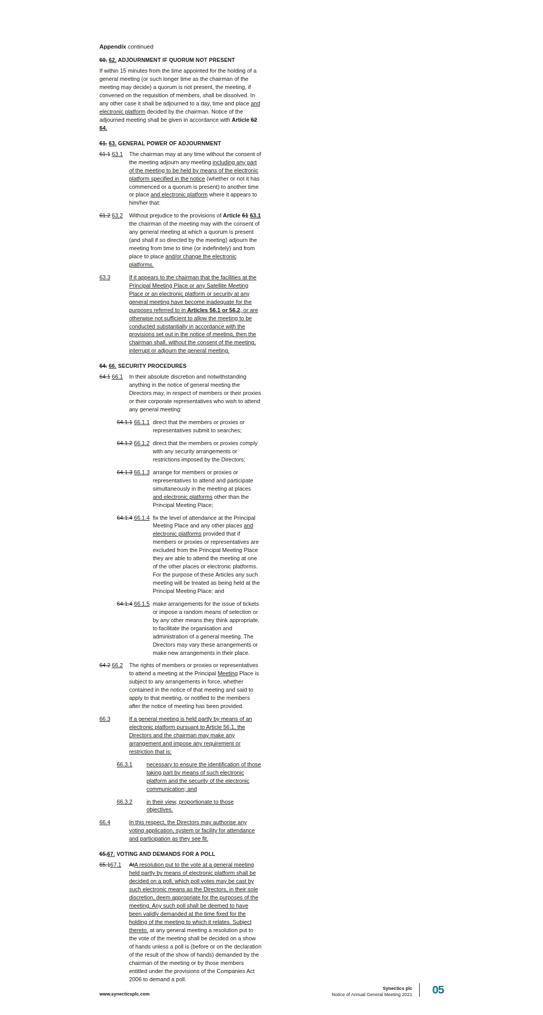Appendix continued
60. 62. ADJOURNMENT IF QUORUM NOT PRESENT
If within 15 minutes from the time appointed for the holding of a general meeting (or such longer time as the chairman of the meeting may decide) a quorum is not present, the meeting, if convened on the requisition of members, shall be dissolved. In any other case it shall be adjourned to a day, time and place and electronic platform decided by the chairman. Notice of the adjourned meeting shall be given in accordance with Article 62 64.
61. 63. GENERAL POWER OF ADJOURNMENT
61.1 63.1
The chairman may at any time without the consent of the meeting adjourn any meeting including any part of the meeting to be held by means of the electronic platform specified in the notice (whether or not it has commenced or a quorum is present) to another time or place and electronic platform where it appears to him/her that:
61.2 63.2
Without prejudice to the provisions of Article 61 63.1 the chairman of the meeting may with the consent of any general meeting at which a quorum is present (and shall if so directed by the meeting) adjourn the meeting from time to time (or indefinitely) and from place to place and/or change the electronic platforms.
63.3
If it appears to the chairman that the facilities at the Principal Meeting Place or any Satellite Meeting Place or an electronic platform or security at any general meeting have become inadequate for the purposes referred to in Articles 56.1 or 56.2, or are otherwise not sufficient to allow the meeting to be conducted substantially in accordance with the provisions set out in the notice of meeting, then the chairman shall, without the consent of the meeting, interrupt or adjourn the general meeting.
64. 66. SECURITY PROCEDURES
64.1 66.1
In their absolute discretion and notwithstanding anything in the notice of general meeting the Directors may, in respect of members or their proxies or their corporate representatives who wish to attend any general meeting:
64.1.1 66.1.1
direct that the members or proxies or representatives submit to searches;
64.1.2 66.1.2
direct that the members or proxies comply with any security arrangements or restrictions imposed by the Directors;
64.1.3 66.1.3
arrange for members or proxies or representatives to attend and participate simultaneously in the meeting at places and electronic platforms other than the Principal Meeting Place;
64.1.4 66.1.4
fix the level of attendance at the Principal Meeting Place and any other places and electronic platforms provided that if members or proxies or representatives are excluded from the Principal Meeting Place they are able to attend the meeting at one of the other places or electronic platforms. For the purpose of these Articles any such meeting will be treated as being held at the Principal Meeting Place; and
64.1.4 66.1.5
make arrangements for the issue of tickets or impose a random means of selection or by any other means they think appropriate, to facilitate the organisation and administration of a general meeting. The Directors may vary these arrangements or make new arrangements in their place.
64.2 66.2
The rights of members or proxies or representatives to attend a meeting at the Principal Meeting Place is subject to any arrangements in force, whether contained in the notice of that meeting and said to apply to that meeting, or notified to the members after the notice of meeting has been provided.
66.3
If a general meeting is held partly by means of an electronic platform pursuant to Article 56.1, the Directors and the chairman may make any arrangement and impose any requirement or restriction that is:
66.3.1
necessary to ensure the identification of those taking part by means of such electronic platform and the security of the electronic communication; and
66.3.2
in their view, proportionate to those objectives.
66.4
In this respect, the Directors may authorise any voting application, system or facility for attendance and participation as they see fit.
65. 67. VOTING AND DEMANDS FOR A POLL
65.167.1
At A resolution put to the vote at a general meeting held partly by means of electronic platform shall be decided on a poll, which poll votes may be cast by such electronic means as the Directors, in their sole discretion, deem appropriate for the purposes of the meeting. Any such poll shall be deemed to have been validly demanded at the time fixed for the holding of the meeting to which it relates. Subject thereto, at any general meeting a resolution put to the vote of the meeting shall be decided on a show of hands unless a poll is (before or on the declaration of the result of the show of hands) demanded by the chairman of the meeting or by those members entitled under the provisions of the Companies Act 2006 to demand a poll.
www.synecticsplc.com
Synectics plc
Notice of Annual General Meeting 2021
05